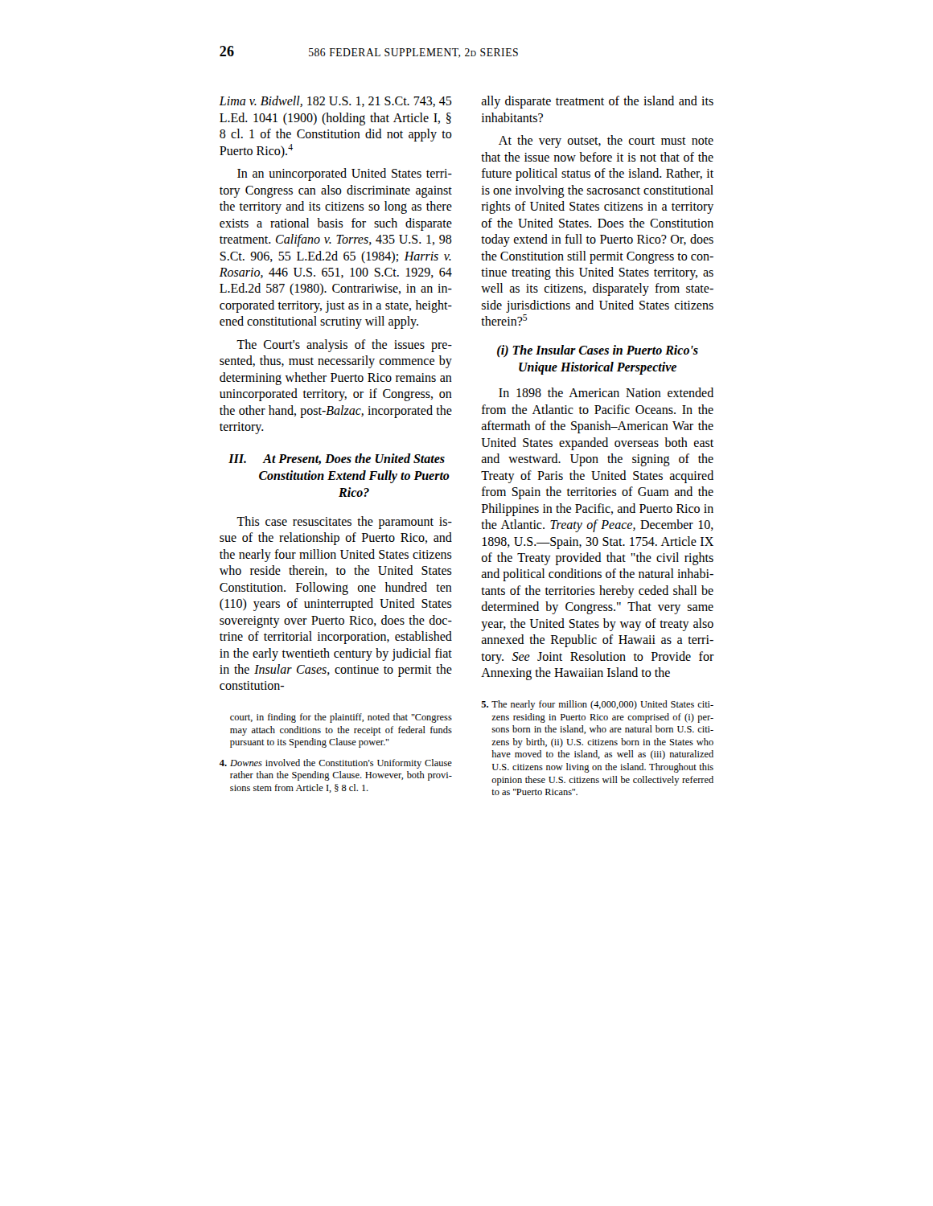26
586 FEDERAL SUPPLEMENT, 2d SERIES
Lima v. Bidwell, 182 U.S. 1, 21 S.Ct. 743, 45 L.Ed. 1041 (1900) (holding that Article I, § 8 cl. 1 of the Constitution did not apply to Puerto Rico).4
In an unincorporated United States territory Congress can also discriminate against the territory and its citizens so long as there exists a rational basis for such disparate treatment. Califano v. Torres, 435 U.S. 1, 98 S.Ct. 906, 55 L.Ed.2d 65 (1984); Harris v. Rosario, 446 U.S. 651, 100 S.Ct. 1929, 64 L.Ed.2d 587 (1980). Contrariwise, in an incorporated territory, just as in a state, heightened constitutional scrutiny will apply.
The Court's analysis of the issues presented, thus, must necessarily commence by determining whether Puerto Rico remains an unincorporated territory, or if Congress, on the other hand, post-Balzac, incorporated the territory.
III.
At Present, Does the United States Constitution Extend Fully to Puerto Rico?
This case resuscitates the paramount issue of the relationship of Puerto Rico, and the nearly four million United States citizens who reside therein, to the United States Constitution. Following one hundred ten (110) years of uninterrupted United States sovereignty over Puerto Rico, does the doctrine of territorial incorporation, established in the early twentieth century by judicial fiat in the Insular Cases, continue to permit the constitution-
court, in finding for the plaintiff, noted that ''Congress may attach conditions to the receipt of federal funds pursuant to its Spending Clause power.''
4. Downes involved the Constitution's Uniformity Clause rather than the Spending Clause. However, both provisions stem from Article I, § 8 cl. 1.
ally disparate treatment of the island and its inhabitants?
At the very outset, the court must note that the issue now before it is not that of the future political status of the island. Rather, it is one involving the sacrosanct constitutional rights of United States citizens in a territory of the United States. Does the Constitution today extend in full to Puerto Rico? Or, does the Constitution still permit Congress to continue treating this United States territory, as well as its citizens, disparately from stateside jurisdictions and United States citizens therein?5
(i) The Insular Cases in Puerto Rico's Unique Historical Perspective
In 1898 the American Nation extended from the Atlantic to Pacific Oceans. In the aftermath of the Spanish–American War the United States expanded overseas both east and westward. Upon the signing of the Treaty of Paris the United States acquired from Spain the territories of Guam and the Philippines in the Pacific, and Puerto Rico in the Atlantic. Treaty of Peace, December 10, 1898, U.S.—Spain, 30 Stat. 1754. Article IX of the Treaty provided that "the civil rights and political conditions of the natural inhabitants of the territories hereby ceded shall be determined by Congress." That very same year, the United States by way of treaty also annexed the Republic of Hawaii as a territory. See Joint Resolution to Provide for Annexing the Hawaiian Island to the
5. The nearly four million (4,000,000) United States citizens residing in Puerto Rico are comprised of (i) persons born in the island, who are natural born U.S. citizens by birth, (ii) U.S. citizens born in the States who have moved to the island, as well as (iii) naturalized U.S. citizens now living on the island. Throughout this opinion these U.S. citizens will be collectively referred to as ''Puerto Ricans''.